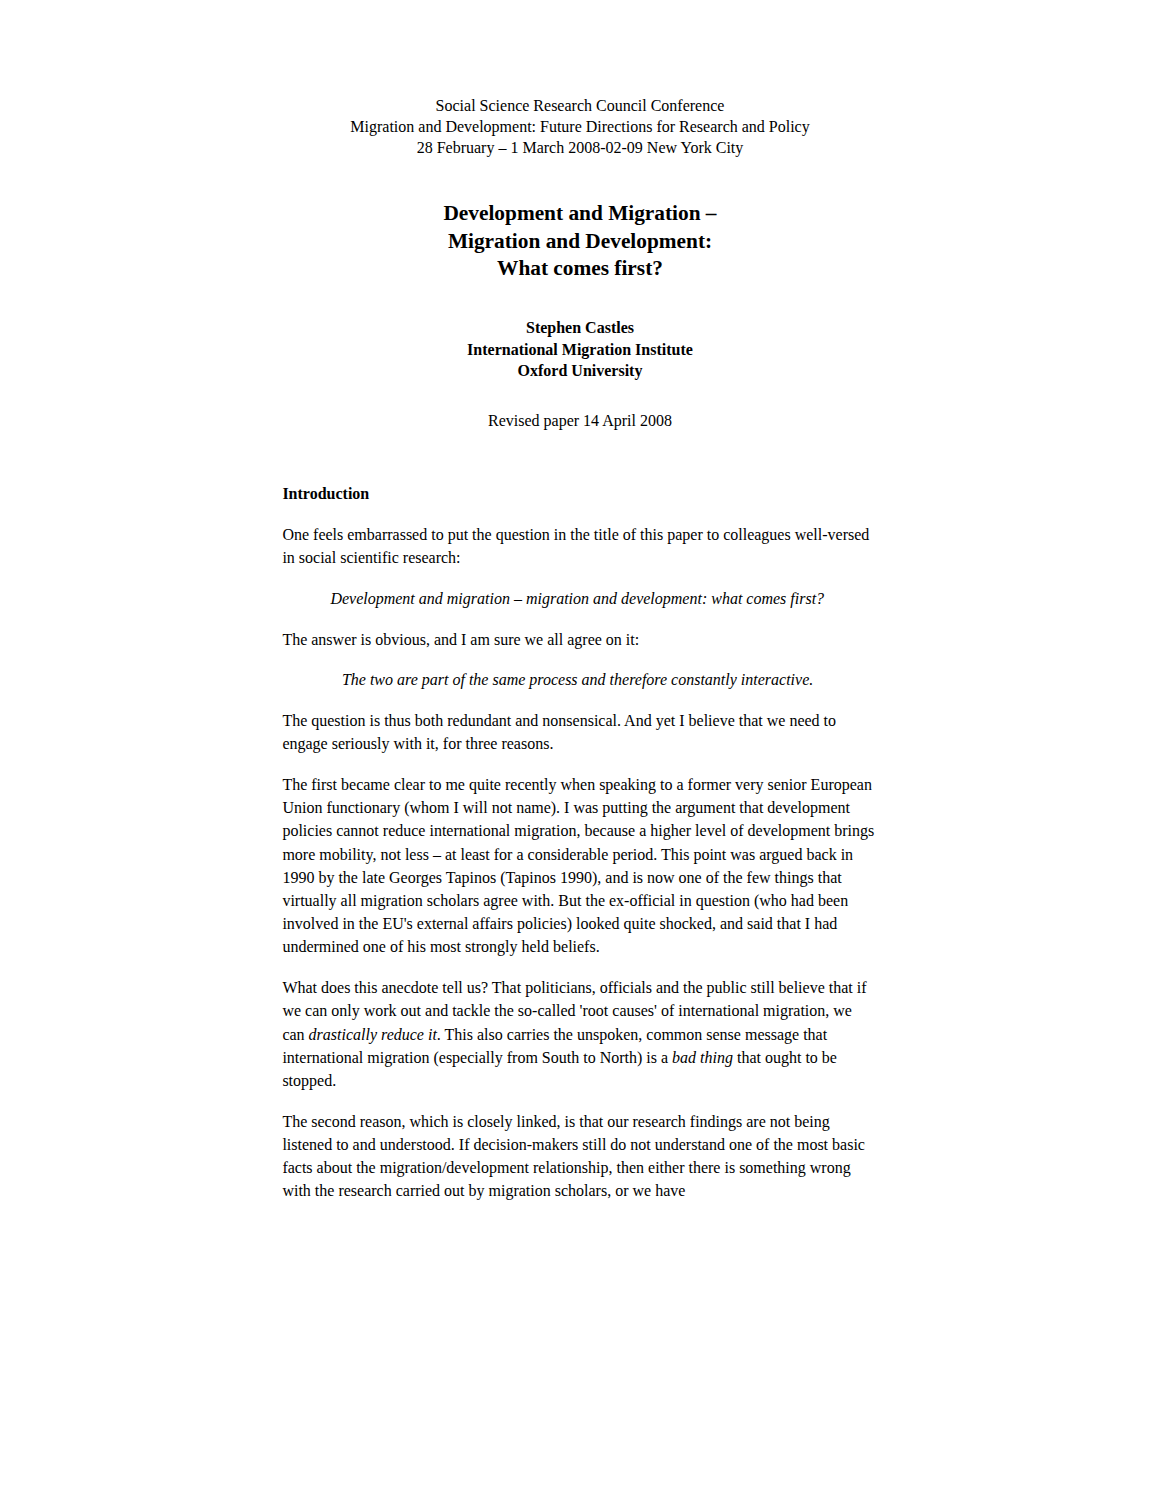Social Science Research Council Conference
Migration and Development: Future Directions for Research and Policy
28 February – 1 March 2008-02-09 New York City
Development and Migration –
Migration and Development:
What comes first?
Stephen Castles
International Migration Institute
Oxford University
Revised paper 14 April 2008
Introduction
One feels embarrassed to put the question in the title of this paper to colleagues well-versed in social scientific research:
Development and migration – migration and development: what comes first?
The answer is obvious, and I am sure we all agree on it:
The two are part of the same process and therefore constantly interactive.
The question is thus both redundant and nonsensical. And yet I believe that we need to engage seriously with it, for three reasons.
The first became clear to me quite recently when speaking to a former very senior European Union functionary (whom I will not name). I was putting the argument that development policies cannot reduce international migration, because a higher level of development brings more mobility, not less – at least for a considerable period. This point was argued back in 1990 by the late Georges Tapinos (Tapinos 1990), and is now one of the few things that virtually all migration scholars agree with. But the ex-official in question (who had been involved in the EU's external affairs policies) looked quite shocked, and said that I had undermined one of his most strongly held beliefs.
What does this anecdote tell us? That politicians, officials and the public still believe that if we can only work out and tackle the so-called 'root causes' of international migration, we can drastically reduce it. This also carries the unspoken, common sense message that international migration (especially from South to North) is a bad thing that ought to be stopped.
The second reason, which is closely linked, is that our research findings are not being listened to and understood. If decision-makers still do not understand one of the most basic facts about the migration/development relationship, then either there is something wrong with the research carried out by migration scholars, or we have